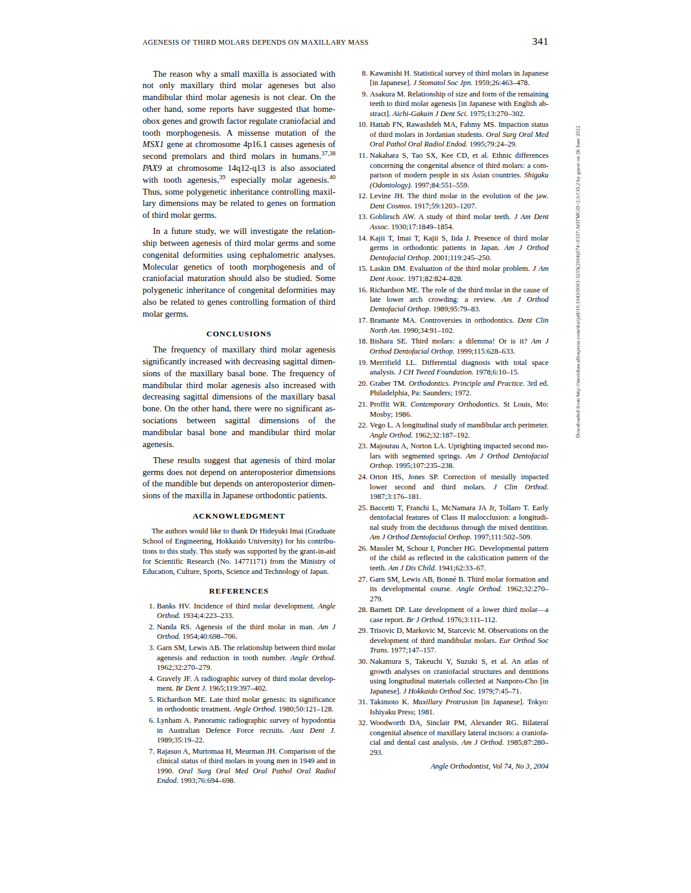Agenesis of third molars depends on maxillary mass 341
Downloaded from http://meridian.allenpress.com/doi/pdf/10.1043/0003-3219(2004)074<0337:AOTMGD>2.0.CO;2 by guest on 26 June 2022
The reason why a small maxilla is associated with not only maxillary third molar ageneses but also mandibular third molar agenesis is not clear. On the other hand, some reports have suggested that homeobox genes and growth factor regulate craniofacial and tooth morphogenesis. A missense mutation of the MSX1 gene at chromosome 4p16.1 causes agenesis of second premolars and third molars in humans.37,38 PAX9 at chromosome 14q12-q13 is also associated with tooth agenesis,39 especially molar agenesis.40 Thus, some polygenetic inheritance controlling maxillary dimensions may be related to genes on formation of third molar germs.
In a future study, we will investigate the relationship between agenesis of third molar germs and some congenital deformities using cephalometric analyses. Molecular genetics of tooth morphogenesis and of craniofacial maturation should also be studied. Some polygenetic inheritance of congenital deformities may also be related to genes controlling formation of third molar germs.
Conclusions
The frequency of maxillary third molar agenesis significantly increased with decreasing sagittal dimensions of the maxillary basal bone. The frequency of mandibular third molar agenesis also increased with decreasing sagittal dimensions of the maxillary basal bone. On the other hand, there were no significant associations between sagittal dimensions of the mandibular basal bone and mandibular third molar agenesis.
These results suggest that agenesis of third molar germs does not depend on anteroposterior dimensions of the mandible but depends on anteroposterior dimensions of the maxilla in Japanese orthodontic patients.
Acknowledgment
The authors would like to thank Dr Hideyuki Imai (Graduate School of Engineering, Hokkaido University) for his contributions to this study. This study was supported by the grant-in-aid for Scientific Research (No. 14771171) from the Ministry of Education, Culture, Sports, Science and Technology of Japan.
References
Banks HV. Incidence of third molar development. Angle Orthod. 1934;4:223–233.
Nanda RS. Agenesis of the third molar in man. Am J Orthod. 1954;40:698–706.
Garn SM, Lewis AB. The relationship between third molar agenesis and reduction in tooth number. Angle Orthod. 1962;32:270–279.
Gravely JF. A radiographic survey of third molar development. Br Dent J. 1965;119:397–402.
Richardson ME. Late third molar genesis: its significance in orthodontic treatment. Angle Orthod. 1980;50:121–128.
Lynham A. Panoramic radiographic survey of hypodontia in Australian Defence Force recruits. Aust Dent J. 1989;35:19–22.
Rajasuo A, Murtomaa H, Meurman JH. Comparison of the clinical status of third molars in young men in 1949 and in 1990. Oral Surg Oral Med Oral Pathol Oral Radiol Endod. 1993;76:694–698.
Kawanishi H. Statistical survey of third molars in Japanese [in Japanese]. J Stomatol Soc Jpn. 1959;26:463–478.
Asakura M. Relationship of size and form of the remaining teeth to third molar agenesis [in Japanese with English abstract]. Aichi-Gakuin J Dent Sci. 1975;13:270–302.
Hattab FN, Rawashdeh MA, Fahmy MS. Impaction status of third molars in Jordanian students. Oral Surg Oral Med Oral Pathol Oral Radiol Endod. 1995;79:24–29.
Nakahara S, Tao SX, Kee CD, et al. Ethnic differences concerning the congenital absence of third molars: a comparison of modern people in six Asian countries. Shigaku (Odontology). 1997;84:551–559.
Levine JH. The third molar in the evolution of the jaw. Dent Cosmos. 1917;59:1203–1207.
Goblirsch AW. A study of third molar teeth. J Am Dent Assoc. 1930;17:1849–1854.
Kajii T, Imai T, Kajii S, Iida J. Presence of third molar germs in orthodontic patients in Japan. Am J Orthod Dentofacial Orthop. 2001;119:245–250.
Laskin DM. Evaluation of the third molar problem. J Am Dent Assoc. 1971;82:824–828.
Richardson ME. The role of the third molar in the cause of late lower arch crowding: a review. Am J Orthod Dentofacial Orthop. 1989;95:79–83.
Bramante MA. Controversies in orthodontics. Dent Clin North Am. 1990;34:91–102.
Bishara SE. Third molars: a dilemma! Or is it? Am J Orthod Dentofacial Orthop. 1999;115:628–633.
Merrifield LL. Differential diagnosis with total space analysis. J CH Tweed Foundation. 1978;6:10–15.
Graber TM. Orthodontics. Principle and Practice. 3rd ed. Philadelphia, Pa: Saunders; 1972.
Proffit WR. Contemporary Orthodontics. St Louis, Mo: Mosby; 1986.
Vego L. A longitudinal study of mandibular arch perimeter. Angle Orthod. 1962;32:187–192.
Majourau A, Norton LA. Uprighting impacted second molars with segmented springs. Am J Orthod Dentofacial Orthop. 1995;107:235–238.
Orton HS, Jones SP. Correction of mesially impacted lower second and third molars. J Clin Orthod. 1987;3:176–181.
Baccetti T, Franchi L, McNamara JA Jr, Tollaro T. Early dentofacial features of Class II malocclusion: a longitudinal study from the deciduous through the mixed dentition. Am J Orthod Dentofacial Orthop. 1997;111:502–509.
Massler M, Schour I, Poncher HG. Developmental pattern of the child as reflected in the calcification pattern of the teeth. Am J Dis Child. 1941;62:33–67.
Garn SM, Lewis AB, Bonné B. Third molar formation and its developmental course. Angle Orthod. 1962;32:270–279.
Barnett DP. Late development of a lower third molar—a case report. Br J Orthod. 1976;3:111–112.
Trisovic D, Markovic M, Starcevic M. Observations on the development of third mandibular molars. Eur Orthod Soc Trans. 1977;147–157.
Nakamura S, Takeuchi Y, Suzuki S, et al. An atlas of growth analyses on craniofacial structures and dentitions using longitudinal materials collected at Nanporo-Cho [in Japanese]. J Hokkaido Orthod Soc. 1979;7:45–71.
Takimoto K. Maxillary Protrusion [in Japanese]. Tokyo: Ishiyaku Press; 1981.
Woodworth DA, Sinclair PM, Alexander RG. Bilateral congenital absence of maxillary lateral incisors: a craniofacial and dental cast analysis. Am J Orthod. 1985;87:280–293.
Angle Orthodontist, Vol 74, No 3, 2004